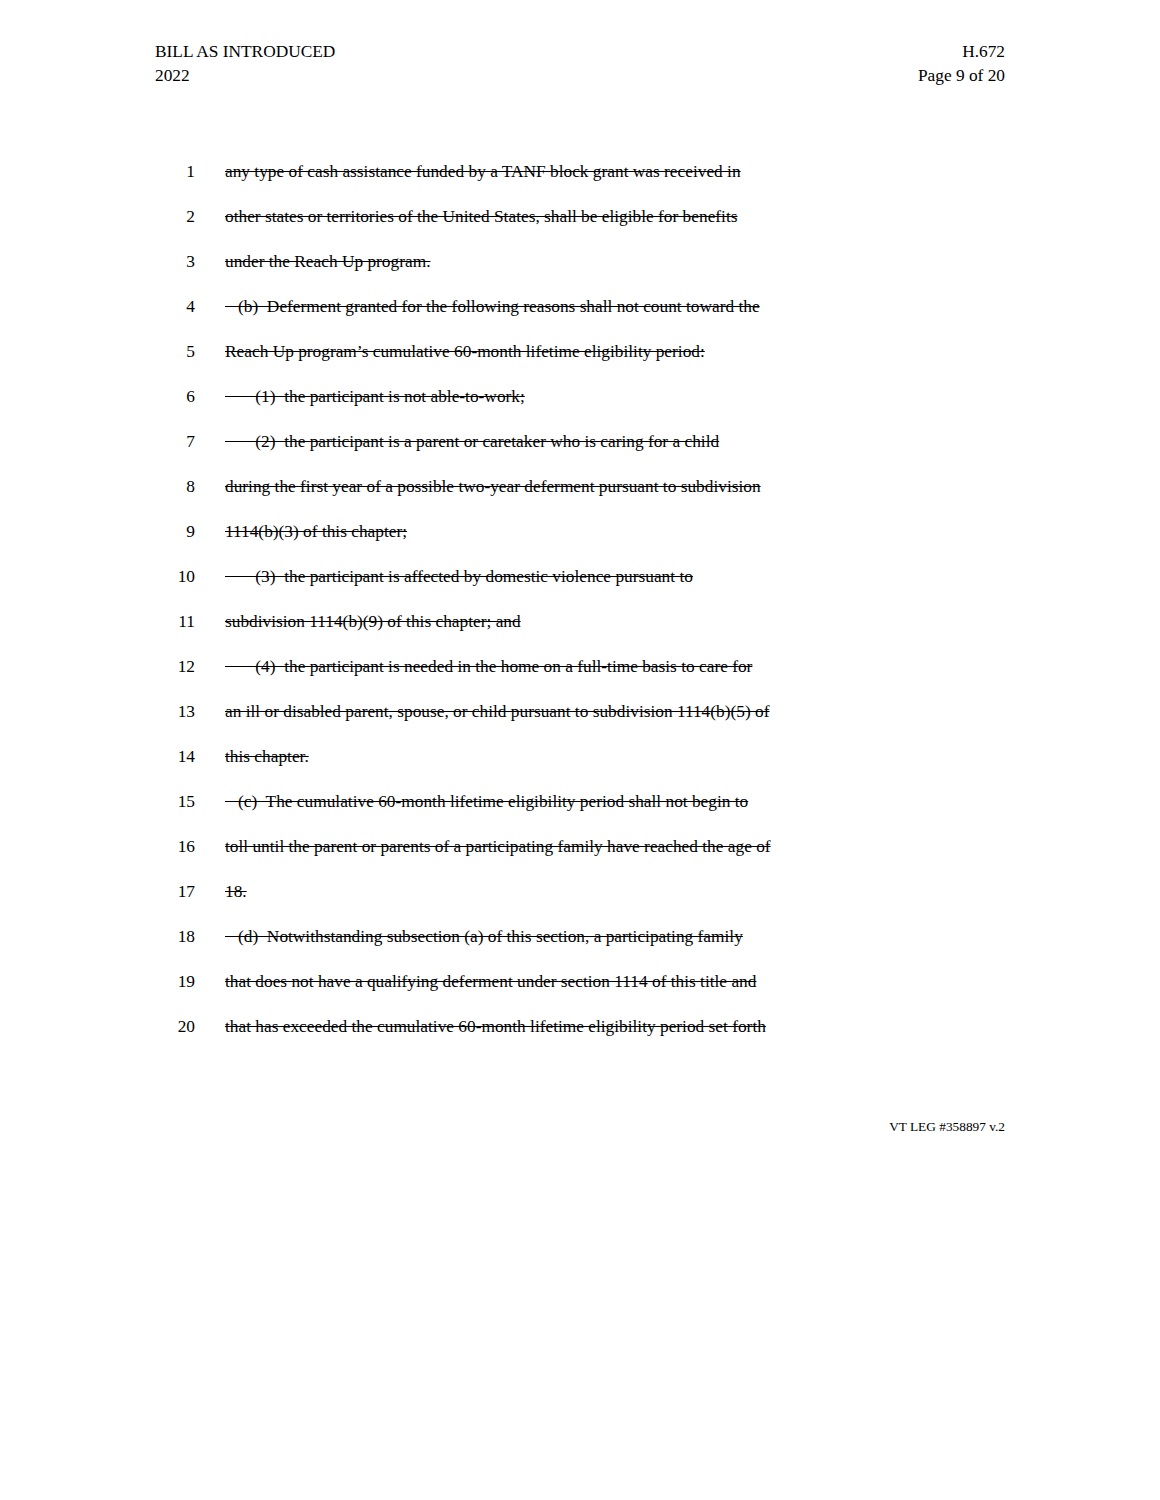BILL AS INTRODUCED
2022
H.672
Page 9 of 20
any type of cash assistance funded by a TANF block grant was received in
other states or territories of the United States, shall be eligible for benefits
under the Reach Up program.
(b) Deferment granted for the following reasons shall not count toward the
Reach Up program’s cumulative 60-month lifetime eligibility period:
(1) the participant is not able-to-work;
(2) the participant is a parent or caretaker who is caring for a child
during the first year of a possible two-year deferment pursuant to subdivision
1114(b)(3) of this chapter;
(3) the participant is affected by domestic violence pursuant to
subdivision 1114(b)(9) of this chapter; and
(4) the participant is needed in the home on a full-time basis to care for
an ill or disabled parent, spouse, or child pursuant to subdivision 1114(b)(5) of
this chapter.
(c) The cumulative 60-month lifetime eligibility period shall not begin to
toll until the parent or parents of a participating family have reached the age of
18.
(d) Notwithstanding subsection (a) of this section, a participating family
that does not have a qualifying deferment under section 1114 of this title and
that has exceeded the cumulative 60-month lifetime eligibility period set forth
VT LEG #358897 v.2